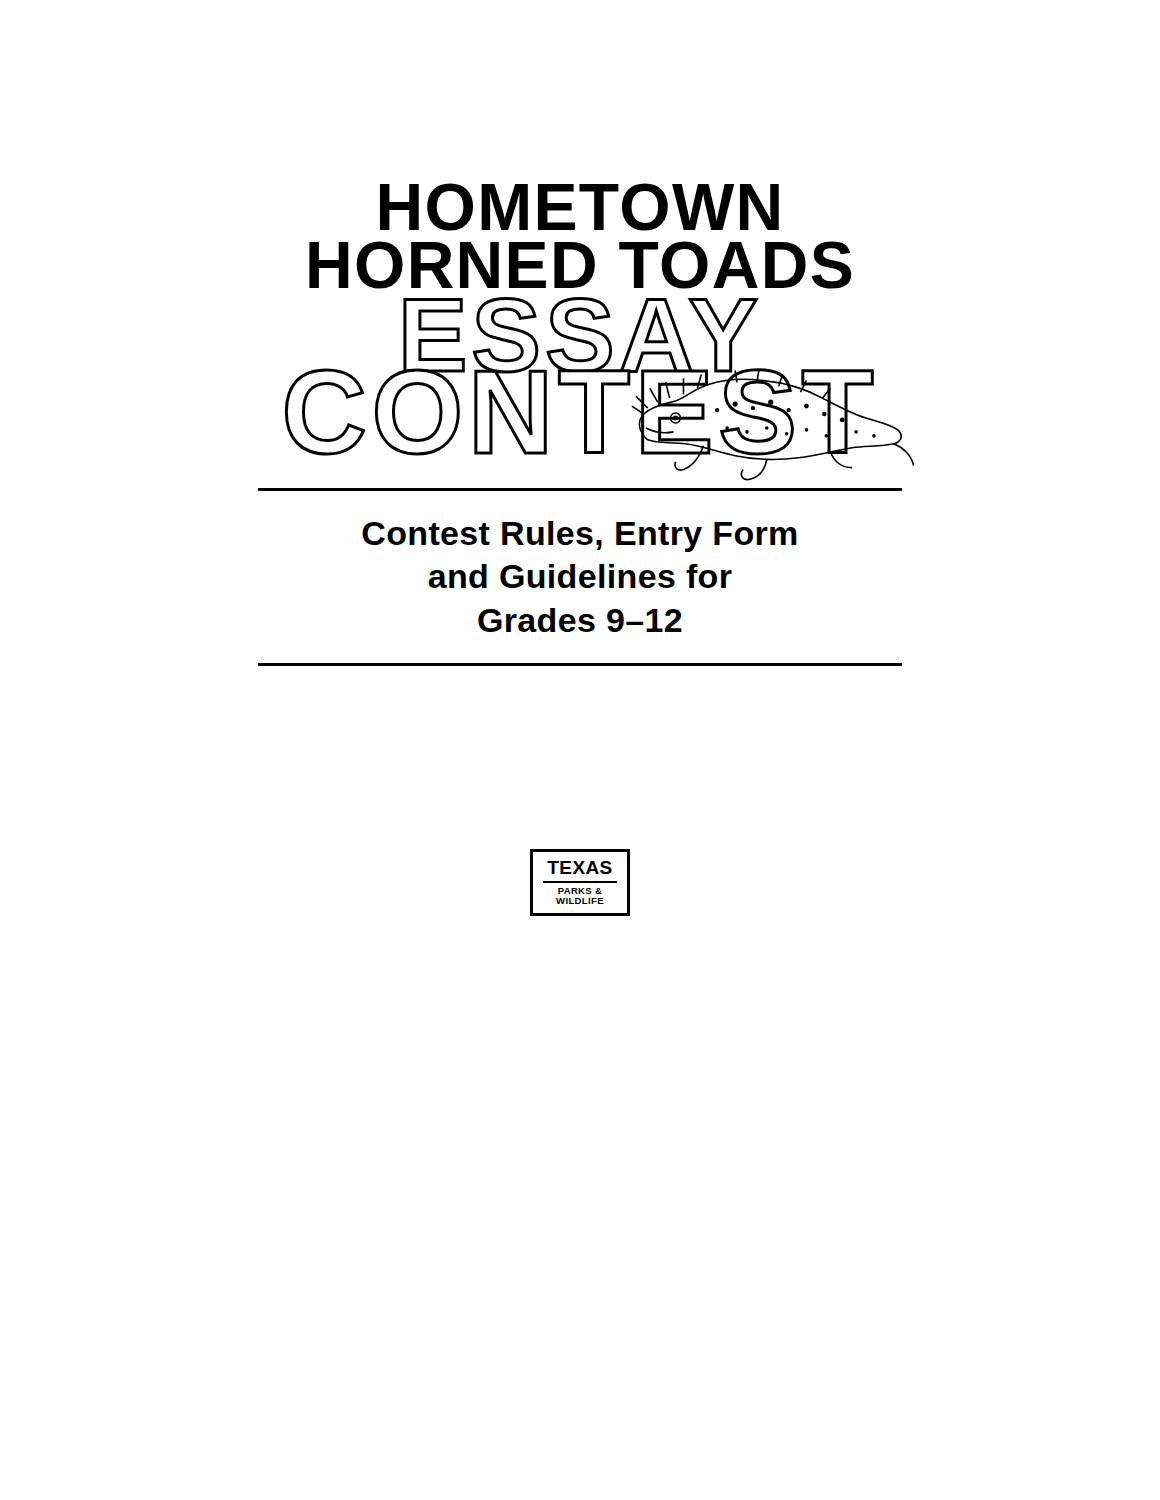Hometown
Horned Toads
Essay
Contest
Contest Rules, Entry Form
and Guidelines for
Grades 9–12
TEXAS PARKS & WILDLIFE